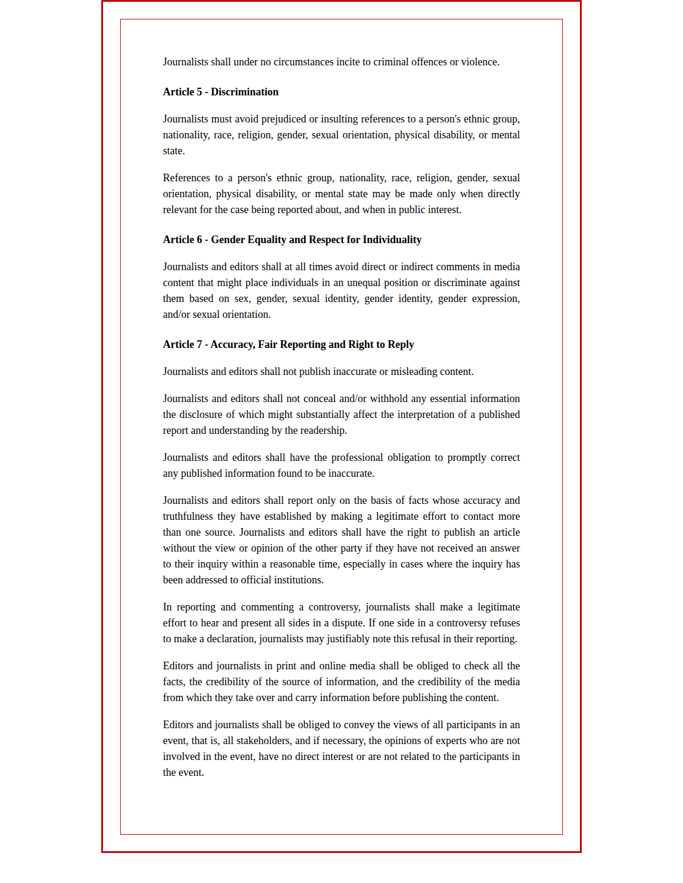Journalists shall under no circumstances incite to criminal offences or violence.
Article 5 - Discrimination
Journalists must avoid prejudiced or insulting references to a person's ethnic group, nationality, race, religion, gender, sexual orientation, physical disability, or mental state.
References to a person's ethnic group, nationality, race, religion, gender, sexual orientation, physical disability, or mental state may be made only when directly relevant for the case being reported about, and when in public interest.
Article 6 - Gender Equality and Respect for Individuality
Journalists and editors shall at all times avoid direct or indirect comments in media content that might place individuals in an unequal position or discriminate against them based on sex, gender, sexual identity, gender identity, gender expression, and/or sexual orientation.
Article 7 - Accuracy, Fair Reporting and Right to Reply
Journalists and editors shall not publish inaccurate or misleading content.
Journalists and editors shall not conceal and/or withhold any essential information the disclosure of which might substantially affect the interpretation of a published report and understanding by the readership.
Journalists and editors shall have the professional obligation to promptly correct any published information found to be inaccurate.
Journalists and editors shall report only on the basis of facts whose accuracy and truthfulness they have established by making a legitimate effort to contact more than one source. Journalists and editors shall have the right to publish an article without the view or opinion of the other party if they have not received an answer to their inquiry within a reasonable time, especially in cases where the inquiry has been addressed to official institutions.
In reporting and commenting a controversy, journalists shall make a legitimate effort to hear and present all sides in a dispute. If one side in a controversy refuses to make a declaration, journalists may justifiably note this refusal in their reporting.
Editors and journalists in print and online media shall be obliged to check all the facts, the credibility of the source of information, and the credibility of the media from which they take over and carry information before publishing the content.
Editors and journalists shall be obliged to convey the views of all participants in an event, that is, all stakeholders, and if necessary, the opinions of experts who are not involved in the event, have no direct interest or are not related to the participants in the event.